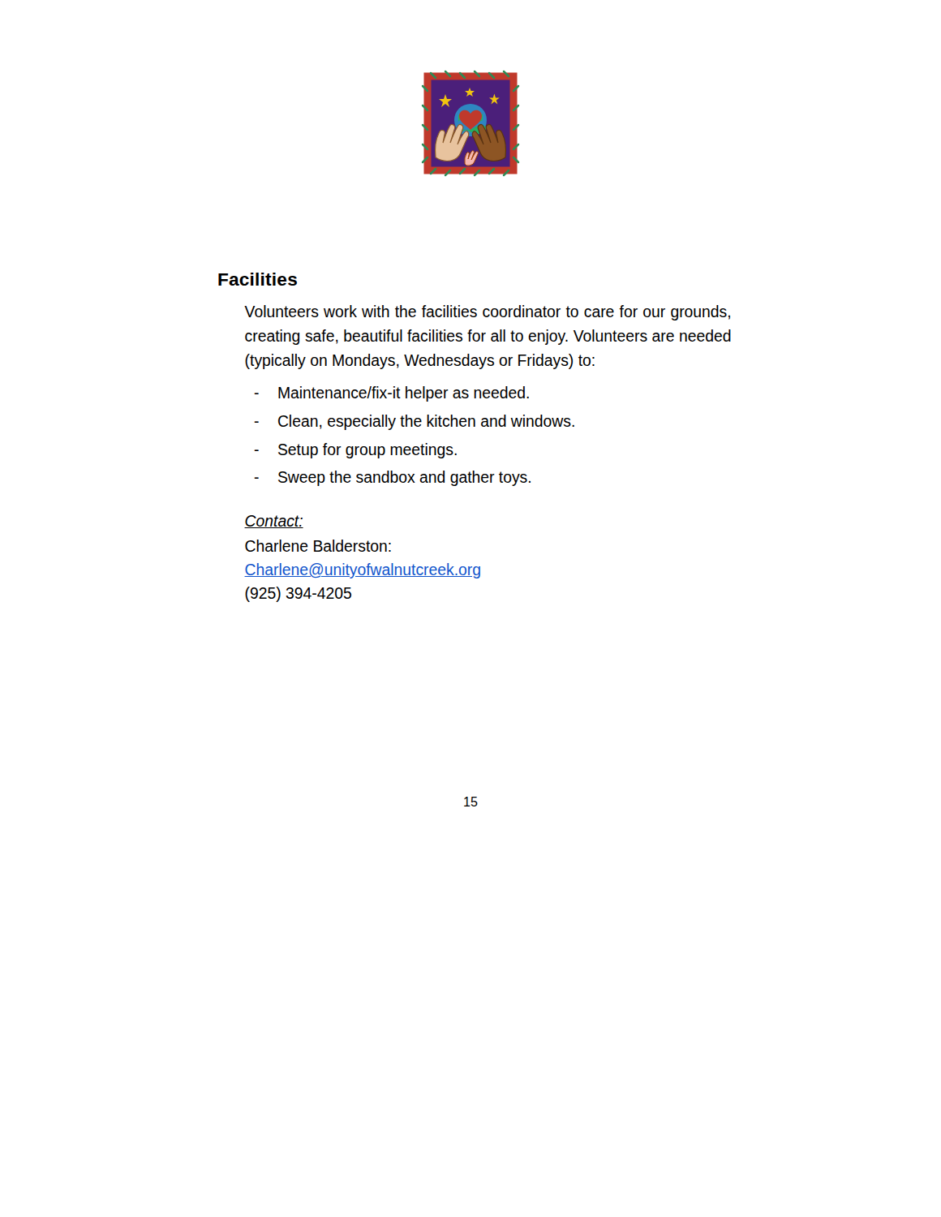Facilities
Volunteers work with the facilities coordinator to care for our grounds, creating safe, beautiful facilities for all to enjoy. Volunteers are needed (typically on Mondays, Wednesdays or Fridays) to:
Maintenance/fix-it helper as needed.
Clean, especially the kitchen and windows.
Setup for group meetings.
Sweep the sandbox and gather toys.
Contact:
Charlene Balderston:
Charlene@unityofwalnutcreek.org
(925) 394-4205
15